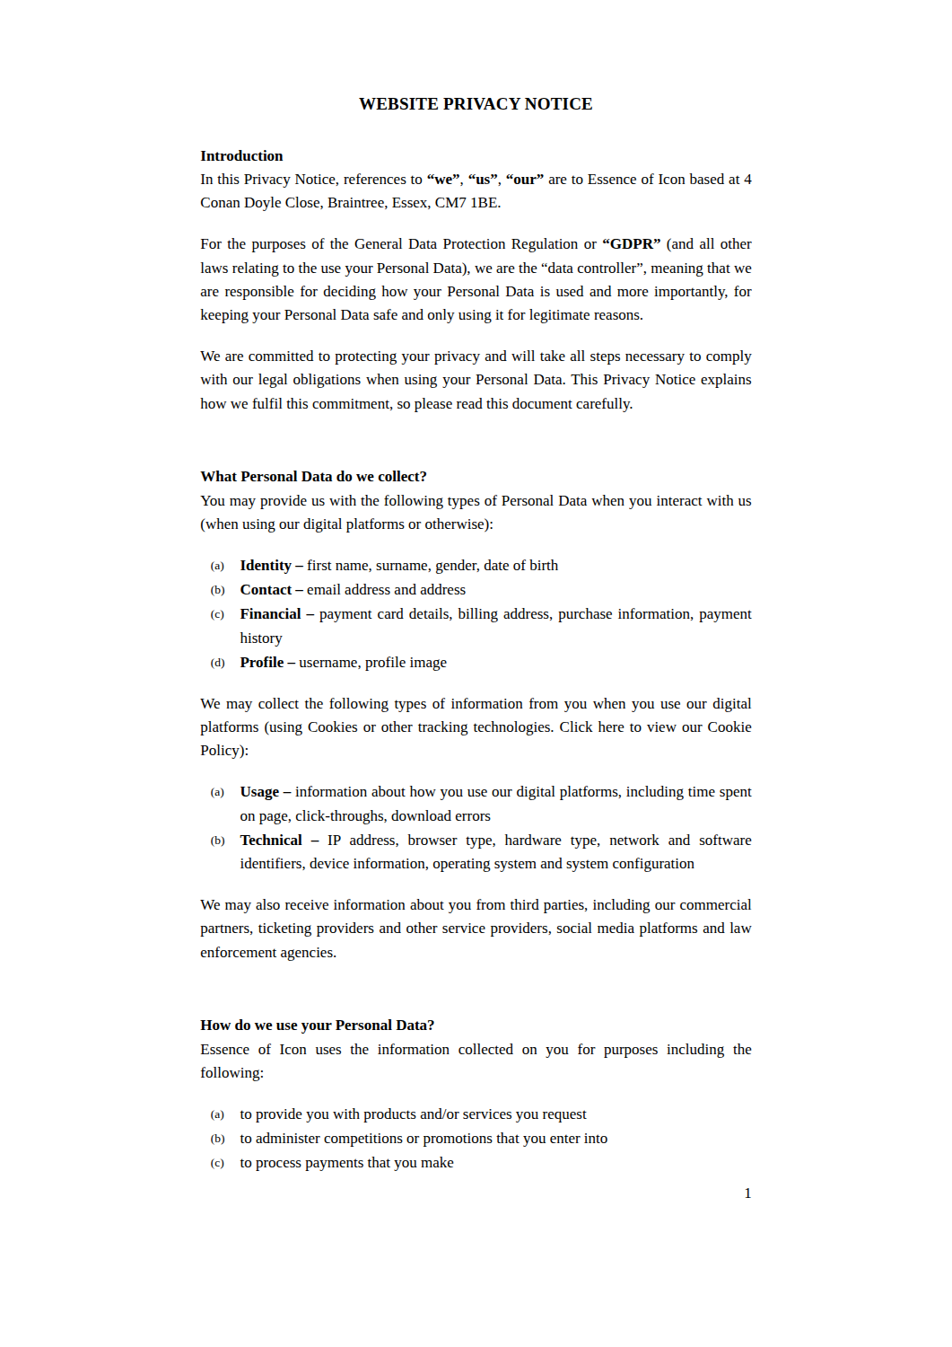WEBSITE PRIVACY NOTICE
Introduction
In this Privacy Notice, references to “we”, “us”, “our” are to Essence of Icon based at 4 Conan Doyle Close, Braintree, Essex, CM7 1BE.
For the purposes of the General Data Protection Regulation or “GDPR” (and all other laws relating to the use your Personal Data), we are the “data controller”, meaning that we are responsible for deciding how your Personal Data is used and more importantly, for keeping your Personal Data safe and only using it for legitimate reasons.
We are committed to protecting your privacy and will take all steps necessary to comply with our legal obligations when using your Personal Data. This Privacy Notice explains how we fulfil this commitment, so please read this document carefully.
What Personal Data do we collect?
You may provide us with the following types of Personal Data when you interact with us (when using our digital platforms or otherwise):
Identity – first name, surname, gender, date of birth
Contact – email address and address
Financial – payment card details, billing address, purchase information, payment history
Profile – username, profile image
We may collect the following types of information from you when you use our digital platforms (using Cookies or other tracking technologies. Click here to view our Cookie Policy):
Usage – information about how you use our digital platforms, including time spent on page, click-throughs, download errors
Technical – IP address, browser type, hardware type, network and software identifiers, device information, operating system and system configuration
We may also receive information about you from third parties, including our commercial partners, ticketing providers and other service providers, social media platforms and law enforcement agencies.
How do we use your Personal Data?
Essence of Icon uses the information collected on you for purposes including the following:
to provide you with products and/or services you request
to administer competitions or promotions that you enter into
to process payments that you make
1